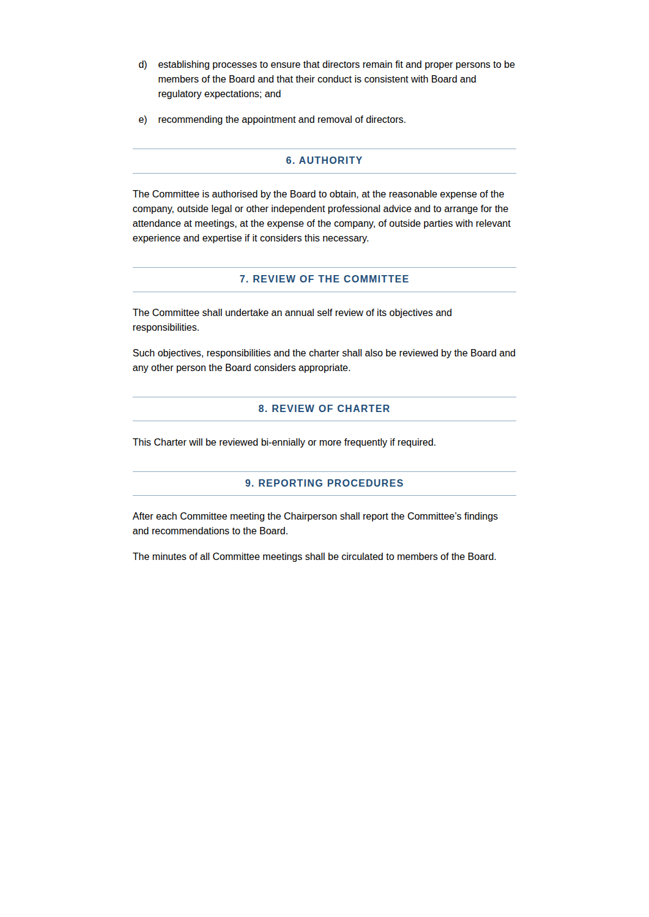d) establishing processes to ensure that directors remain fit and proper persons to be members of the Board and that their conduct is consistent with Board and regulatory expectations; and
e) recommending the appointment and removal of directors.
6. Authority
The Committee is authorised by the Board to obtain, at the reasonable expense of the company, outside legal or other independent professional advice and to arrange for the attendance at meetings, at the expense of the company, of outside parties with relevant experience and expertise if it considers this necessary.
7. Review of the Committee
The Committee shall undertake an annual self review of its objectives and responsibilities.
Such objectives, responsibilities and the charter shall also be reviewed by the Board and any other person the Board considers appropriate.
8. Review of Charter
This Charter will be reviewed bi-ennially or more frequently if required.
9. Reporting Procedures
After each Committee meeting the Chairperson shall report the Committee’s findings and recommendations to the Board.
The minutes of all Committee meetings shall be circulated to members of the Board.